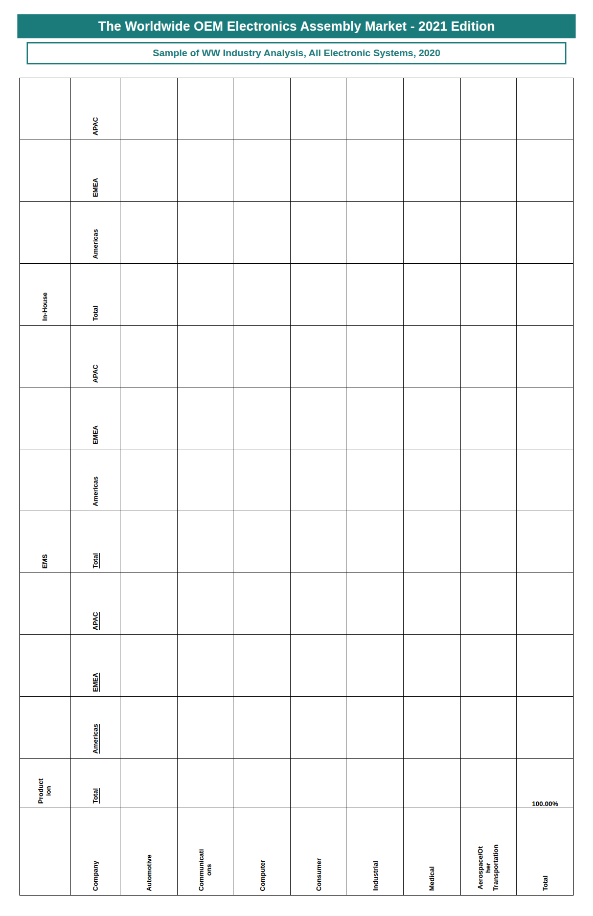The Worldwide OEM Electronics Assembly Market - 2021 Edition
Sample of WW Industry Analysis, All Electronic Systems, 2020
| | APAC | | | | | | | | |
| | EMEA | | | | | | | | |
| | Americas | | | | | | | | |
| In-House | Total | | | | | | | | |
| | APAC | | | | | | | | |
| | EMEA | | | | | | | | |
| | Americas | | | | | | | | |
| EMS | Total | | | | | | | | |
| | APAC | | | | | | | | |
| | EMEA | | | | | | | | |
| | Americas | | | | | | | | |
| Product ion | Total | | | | | | | | 100.00% |
| | Company | Automotive | Communicati ons | Computer | Consumer | Industrial | Medical | Aerospace/Ot her Transportation | Total |